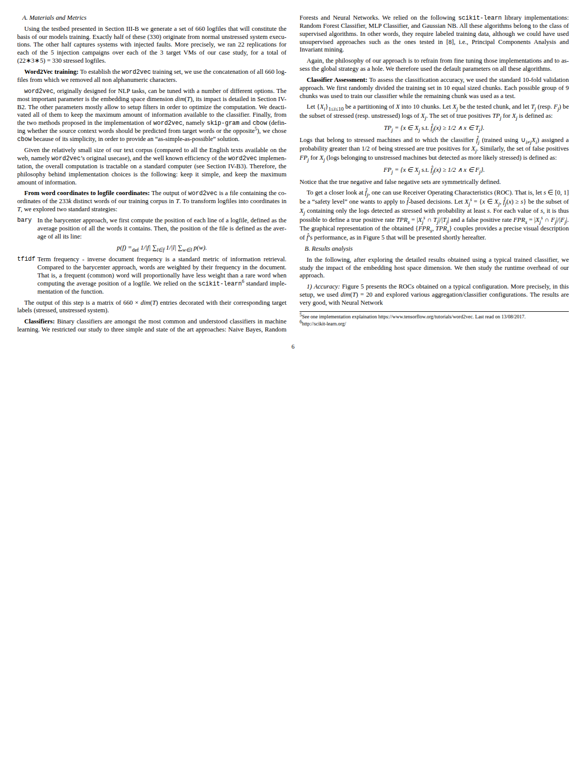A. Materials and Metrics
Using the testbed presented in Section III-B we generate a set of 660 logfiles that will constitute the basis of our models training. Exactly half of these (330) originate from normal unstressed system executions. The other half captures systems with injected faults. More precisely, we ran 22 replications for each of the 5 injection campaigns over each of the 3 target VMs of our case study, for a total of (22∗3∗5) = 330 stressed logfiles.
Word2Vec training: To establish the word2vec training set, we use the concatenation of all 660 logfiles from which we removed all non alphanumeric characters.
word2vec, originally designed for NLP tasks, can be tuned with a number of different options. The most important parameter is the embedding space dimension dim(T), its impact is detailed in Section IV-B2. The other parameters mostly allow to setup filters in order to optimize the computation. We deactivated all of them to keep the maximum amount of information available to the classifier. Finally, from the two methods proposed in the implementation of word2vec, namely skip-gram and cbow (defining whether the source context words should be predicted from target words or the opposite5), we chose cbow because of its simplicity, in order to provide an “as-simple-as-possible” solution.
Given the relatively small size of our text corpus (compared to all the English texts available on the web, namely word2vec’s original usecase), and the well known efficiency of the word2vec implementation, the overall computation is tractable on a standard computer (see Section IV-B3). Therefore, the philosophy behind implementation choices is the following: keep it simple, and keep the maximum amount of information.
From word coordinates to logfile coordinates: The output of word2vec is a file containing the coordinates of the 233k distinct words of our training corpus in T. To transform logfiles into coordinates in T, we explored two standard strategies:
bary
In the barycenter approach, we first compute the position of each line of a logfile, defined as the average position of all the words it contains. Then, the position of the file is defined as the average of all its line:
p(f) =def 1/|f| ∑l∈f 1/|l| ∑w∈l p(w).
tfidf
Term frequency - inverse document frequency is a standard metric of information retrieval. Compared to the barycenter approach, words are weighted by their frequency in the document. That is, a frequent (common) word will proportionally have less weight than a rare word when computing the average position of a logfile. We relied on the scikit-learn6 standard implementation of the function.
The output of this step is a matrix of 660 × dim(T) entries decorated with their corresponding target labels (stressed, unstressed system).
Classifiers: Binary classifiers are amongst the most common and understood classifiers in machine learning. We restricted our study to three simple and state of the art approaches: Naive Bayes, Random Forests and Neural Networks. We relied on the following scikit-learn library implementations: Random Forest Classifier, MLP Classifier, and Gaussian NB. All these algorithms belong to the class of supervised algorithms. In other words, they require labeled training data, although we could have used unsupervised approaches such as the ones tested in [8], i.e., Principal Components Analysis and Invariant mining.
Again, the philosophy of our approach is to refrain from fine tuning those implementations and to assess the global strategy as a hole. We therefore used the default parameters on all these algorithms.
Classifier Assessment: To assess the classification accuracy, we used the standard 10-fold validation approach. We first randomly divided the training set in 10 equal sized chunks. Each possible group of 9 chunks was used to train our classifier while the remaining chunk was used as a test.
Let {Xi}1≤i≤10 be a partitioning of X into 10 chunks. Let Xj be the tested chunk, and let Tj (resp. Fj) be the subset of stressed (resp. unstressed) logs of Xj. The set of true positives TPj for Xj is defined as:
TPj = {x ∈ Xj s.t. f̂j(x) ≥ 1/2 ∧ x ∈ Tj}.
Logs that belong to stressed machines and to which the classifier f̂j (trained using ∪i≠jXi) assigned a probability greater than 1/2 of being stressed are true positives for Xj. Similarly, the set of false positives FPj for Xj (logs belonging to unstressed machines but detected as more likely stressed) is defined as:
FPj = {x ∈ Xj s.t. f̂j(x) ≥ 1/2 ∧ x ∈ Fj}.
Notice that the true negative and false negative sets are symmetrically defined.
To get a closer look at f̂j, one can use Receiver Operating Characteristics (ROC). That is, let s ∈ [0, 1] be a “safety level” one wants to apply to f̂-based decisions. Let Xjs = {x ∈ Xj, f̂j(x) ≥ s} be the subset of Xj containing only the logs detected as stressed with probability at least s. For each value of s, it is thus possible to define a true positive rate TPRs = |Xjs ∩ Tj|/|Tj| and a false positive rate FPRs = |Xjs ∩ Fj|/|Fj|. The graphical representation of the obtained {FPRs, TPRs} couples provides a precise visual description of f̂’s performance, as in Figure 5 that will be presented shortly hereafter.
B. Results analysis
In the following, after exploring the detailed results obtained using a typical trained classifier, we study the impact of the embedding host space dimension. We then study the runtime overhead of our approach.
1) Accuracy: Figure 5 presents the ROCs obtained on a typical configuration. More precisely, in this setup, we used dim(T) = 20 and explored various aggregation/classifier configurations. The results are very good, with Neural Network
5See one implementation explaination https://www.tensorflow.org/tutorials/word2vec. Last read on 13/08/2017.
6http://scikit-learn.org/
6